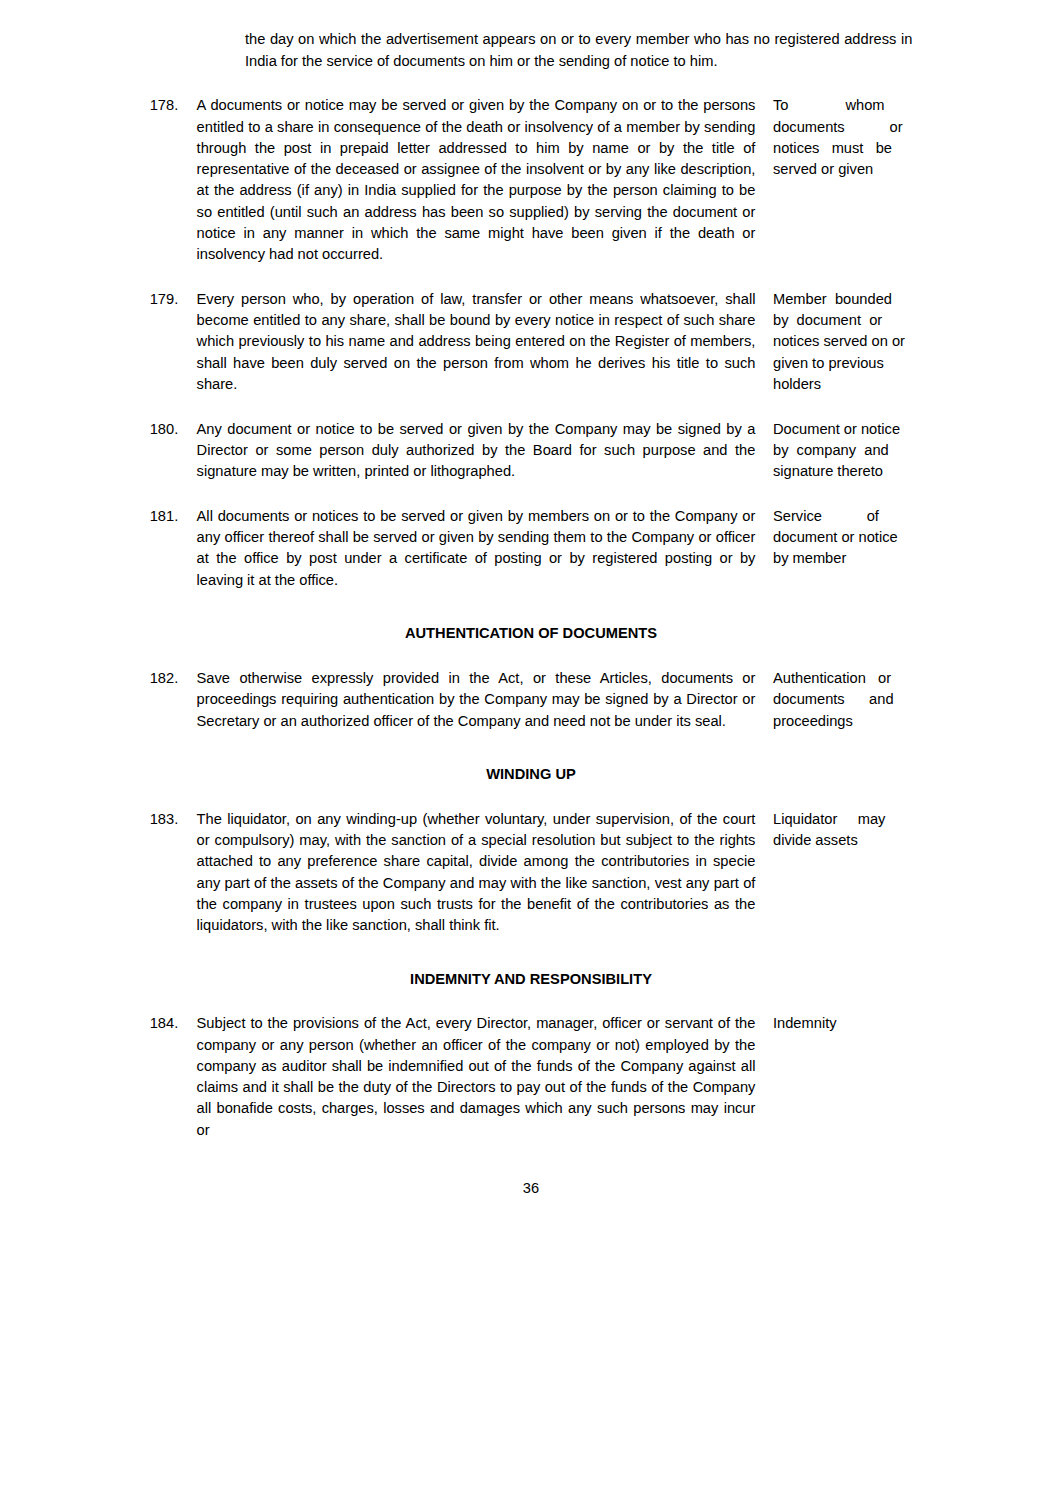the day on which the advertisement appears on or to every member who has no registered address in India for the service of documents on him or the sending of notice to him.
178.
A documents or notice may be served or given by the Company on or to the persons entitled to a share in consequence of the death or insolvency of a member by sending through the post in prepaid letter addressed to him by name or by the title of representative of the deceased or assignee of the insolvent or by any like description, at the address (if any) in India supplied for the purpose by the person claiming to be so entitled (until such an address has been so supplied) by serving the document or notice in any manner in which the same might have been given if the death or insolvency had not occurred.
To whom documents or notices must be served or given
179.
Every person who, by operation of law, transfer or other means whatsoever, shall become entitled to any share, shall be bound by every notice in respect of such share which previously to his name and address being entered on the Register of members, shall have been duly served on the person from whom he derives his title to such share.
Member bounded by document or notices served on or given to previous holders
180.
Any document or notice to be served or given by the Company may be signed by a Director or some person duly authorized by the Board for such purpose and the signature may be written, printed or lithographed.
Document or notice by company and signature thereto
181.
All documents or notices to be served or given by members on or to the Company or any officer thereof shall be served or given by sending them to the Company or officer at the office by post under a certificate of posting or by registered posting or by leaving it at the office.
Service of document or notice by member
Authentication of Documents
182.
Save otherwise expressly provided in the Act, or these Articles, documents or proceedings requiring authentication by the Company may be signed by a Director or Secretary or an authorized officer of the Company and need not be under its seal.
Authentication or documents and proceedings
Winding Up
183.
The liquidator, on any winding-up (whether voluntary, under supervision, of the court or compulsory) may, with the sanction of a special resolution but subject to the rights attached to any preference share capital, divide among the contributories in specie any part of the assets of the Company and may with the like sanction, vest any part of the company in trustees upon such trusts for the benefit of the contributories as the liquidators, with the like sanction, shall think fit.
Liquidator may divide assets
Indemnity and Responsibility
184.
Subject to the provisions of the Act, every Director, manager, officer or servant of the company or any person (whether an officer of the company or not) employed by the company as auditor shall be indemnified out of the funds of the Company against all claims and it shall be the duty of the Directors to pay out of the funds of the Company all bonafide costs, charges, losses and damages which any such persons may incur or
Indemnity
36